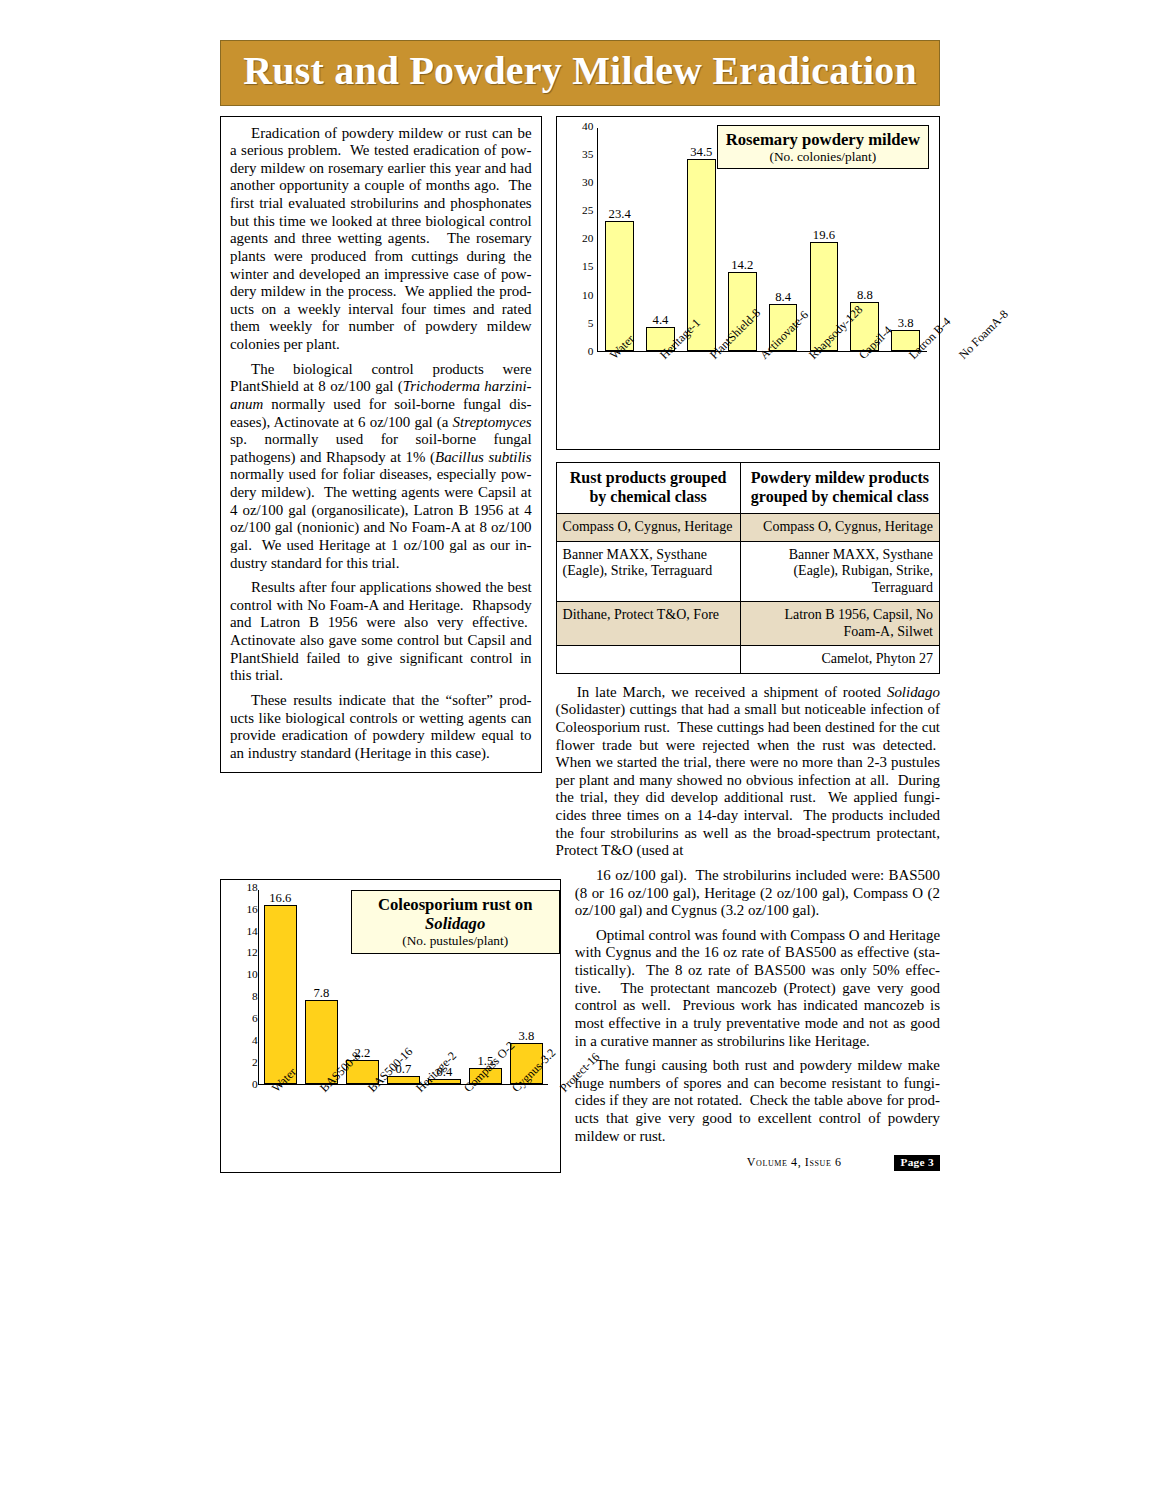Rust and Powdery Mildew Eradication
Eradication of powdery mildew or rust can be a serious problem. We tested eradication of powdery mildew on rosemary earlier this year and had another opportunity a couple of months ago. The first trial evaluated strobilurins and phosphonates but this time we looked at three biological control agents and three wetting agents. The rosemary plants were produced from cuttings during the winter and developed an impressive case of powdery mildew in the process. We applied the products on a weekly interval four times and rated them weekly for number of powdery mildew colonies per plant.
The biological control products were PlantShield at 8 oz/100 gal (Trichoderma harzinianum normally used for soil-borne fungal diseases), Actinovate at 6 oz/100 gal (a Streptomyces sp. normally used for soil-borne fungal pathogens) and Rhapsody at 1% (Bacillus subtilis normally used for foliar diseases, especially powdery mildew). The wetting agents were Capsil at 4 oz/100 gal (organosilicate), Latron B 1956 at 4 oz/100 gal (nonionic) and No Foam-A at 8 oz/100 gal. We used Heritage at 1 oz/100 gal as our industry standard for this trial.
Results after four applications showed the best control with No Foam-A and Heritage. Rhapsody and Latron B 1956 were also very effective. Actinovate also gave some control but Capsil and PlantShield failed to give significant control in this trial.
These results indicate that the “softer” products like biological controls or wetting agents can provide eradication of powdery mildew equal to an industry standard (Heritage in this case).
Rosemary powdery mildew (No. colonies/plant)
40 35 30 25 20 15 10 5 0
23.4
4.4
34.5
14.2
8.4
19.6
8.8
3.8
Water
Heritage-1
PlantShield-8
Actinovate-6
Rhapsody-128
Capsil-4
Latron B-4
No FoamA-8
| Rust products grouped by chemical class | Powdery mildew products grouped by chemical class |
| --- | --- |
| Compass O, Cygnus, Heritage | Compass O, Cygnus, Heritage |
| Banner MAXX, Systhane (Eagle), Strike, Terraguard | Banner MAXX, Systhane (Eagle), Rubigan, Strike, Terraguard |
| Dithane, Protect T&O, Fore | Latron B 1956, Capsil, No Foam-A, Silwet |
| | Camelot, Phyton 27 |
In late March, we received a shipment of rooted Solidago (Solidaster) cuttings that had a small but noticeable infection of Coleosporium rust. These cuttings had been destined for the cut flower trade but were rejected when the rust was detected. When we started the trial, there were no more than 2-3 pustules per plant and many showed no obvious infection at all. During the trial, they did develop additional rust. We applied fungicides three times on a 14-day interval. The products included the four strobilurins as well as the broad-spectrum protectant, Protect T&O (used at
Coleosporium rust on Solidago (No. pustules/plant)
18 16 14 12 10 8 6 4 2 0
16.6
7.8
2.2
0.7
0.4
1.5
3.8
Water
BAS500-8
BAS500-16
Heritage-2
Compass O-2
Cygnus-3.2
Protect-16
16 oz/100 gal). The strobilurins included were: BAS500 (8 or 16 oz/100 gal), Heritage (2 oz/100 gal), Compass O (2 oz/100 gal) and Cygnus (3.2 oz/100 gal).
Optimal control was found with Compass O and Heritage with Cygnus and the 16 oz rate of BAS500 as effective (statistically). The 8 oz rate of BAS500 was only 50% effective. The protectant mancozeb (Protect) gave very good control as well. Previous work has indicated mancozeb is most effective in a truly preventative mode and not as good in a curative manner as strobilurins like Heritage.
The fungi causing both rust and powdery mildew make huge numbers of spores and can become resistant to fungicides if they are not rotated. Check the table above for products that give very good to excellent control of powdery mildew or rust.
Volume 4, Issue 6 Page 3